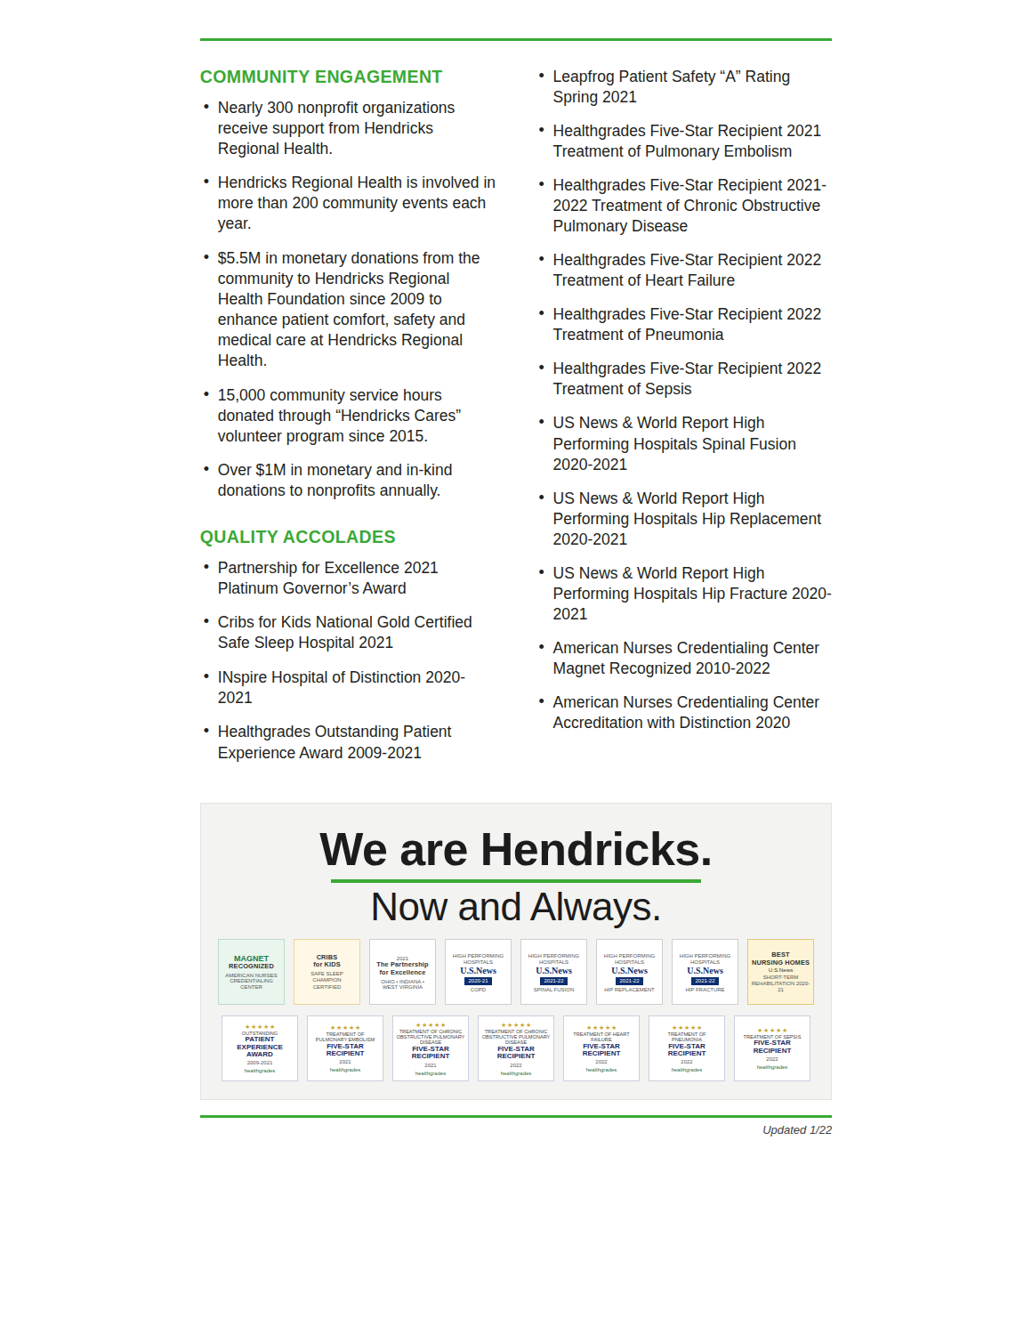Community Engagement
Nearly 300 nonprofit organizations receive support from Hendricks Regional Health.
Hendricks Regional Health is involved in more than 200 community events each year.
$5.5M in monetary donations from the community to Hendricks Regional Health Foundation since 2009 to enhance patient comfort, safety and medical care at Hendricks Regional Health.
15,000 community service hours donated through “Hendricks Cares” volunteer program since 2015.
Over $1M in monetary and in-kind donations to nonprofits annually.
Quality Accolades
Partnership for Excellence 2021 Platinum Governor’s Award
Cribs for Kids National Gold Certified Safe Sleep Hospital 2021
INspire Hospital of Distinction 2020-2021
Healthgrades Outstanding Patient Experience Award 2009-2021
Leapfrog Patient Safety “A” Rating Spring 2021
Healthgrades Five-Star Recipient 2021 Treatment of Pulmonary Embolism
Healthgrades Five-Star Recipient 2021-2022 Treatment of Chronic Obstructive Pulmonary Disease
Healthgrades Five-Star Recipient 2022 Treatment of Heart Failure
Healthgrades Five-Star Recipient 2022 Treatment of Pneumonia
Healthgrades Five-Star Recipient 2022 Treatment of Sepsis
US News & World Report High Performing Hospitals Spinal Fusion 2020-2021
US News & World Report High Performing Hospitals Hip Replacement 2020-2021
US News & World Report High Performing Hospitals Hip Fracture 2020-2021
American Nurses Credentialing Center Magnet Recognized 2010-2022
American Nurses Credentialing Center Accreditation with Distinction 2020
We are Hendricks.
Now and Always.
MAGNET RECOGNIZED American Nurses Credentialing Center
CRIBS
for KIDS Safe Sleep Champion Certified
2021 The Partnership
for Excellence Ohio • Indiana • West Virginia
High Performing Hospitals U.S.News 2020-21 COPD
High Performing Hospitals U.S.News 2021-22 Spinal Fusion
High Performing Hospitals U.S.News 2021-22 Hip Replacement
High Performing Hospitals U.S.News 2021-22 Hip Fracture
BEST
NURSING HOMES U.S.News Short-Term Rehabilitation 2020-21
★★★★★ Outstanding PATIENT
EXPERIENCE
AWARD 2009-2021 healthgrades
★★★★★ Treatment of Pulmonary Embolism FIVE-STAR
RECIPIENT 2021 healthgrades
★★★★★ Treatment of Chronic Obstructive Pulmonary Disease FIVE-STAR
RECIPIENT 2021 healthgrades
★★★★★ Treatment of Chronic Obstructive Pulmonary Disease FIVE-STAR
RECIPIENT 2022 healthgrades
★★★★★ Treatment of Heart Failure FIVE-STAR
RECIPIENT 2022 healthgrades
★★★★★ Treatment of Pneumonia FIVE-STAR
RECIPIENT 2022 healthgrades
★★★★★ Treatment of Sepsis FIVE-STAR
RECIPIENT 2022 healthgrades
Updated 1/22